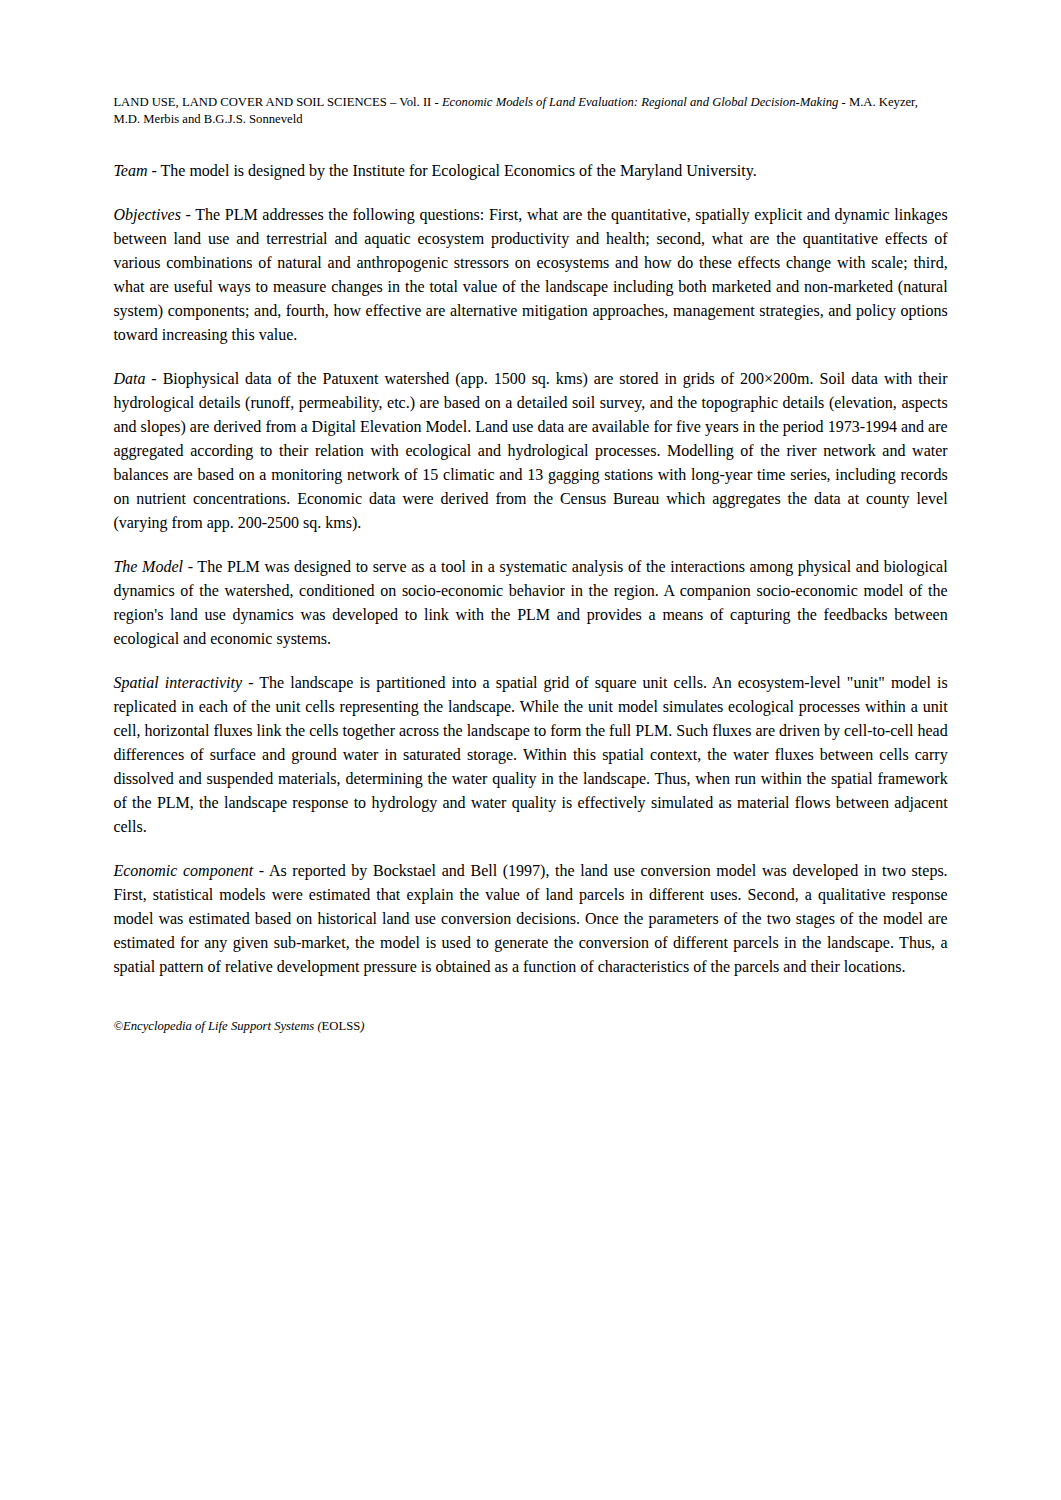LAND USE, LAND COVER AND SOIL SCIENCES – Vol. II - Economic Models of Land Evaluation: Regional and Global Decision-Making - M.A. Keyzer, M.D. Merbis and B.G.J.S. Sonneveld
Team - The model is designed by the Institute for Ecological Economics of the Maryland University.
Objectives - The PLM addresses the following questions: First, what are the quantitative, spatially explicit and dynamic linkages between land use and terrestrial and aquatic ecosystem productivity and health; second, what are the quantitative effects of various combinations of natural and anthropogenic stressors on ecosystems and how do these effects change with scale; third, what are useful ways to measure changes in the total value of the landscape including both marketed and non-marketed (natural system) components; and, fourth, how effective are alternative mitigation approaches, management strategies, and policy options toward increasing this value.
Data - Biophysical data of the Patuxent watershed (app. 1500 sq. kms) are stored in grids of 200×200m. Soil data with their hydrological details (runoff, permeability, etc.) are based on a detailed soil survey, and the topographic details (elevation, aspects and slopes) are derived from a Digital Elevation Model. Land use data are available for five years in the period 1973-1994 and are aggregated according to their relation with ecological and hydrological processes. Modelling of the river network and water balances are based on a monitoring network of 15 climatic and 13 gagging stations with long-year time series, including records on nutrient concentrations. Economic data were derived from the Census Bureau which aggregates the data at county level (varying from app. 200-2500 sq. kms).
The Model - The PLM was designed to serve as a tool in a systematic analysis of the interactions among physical and biological dynamics of the watershed, conditioned on socio-economic behavior in the region. A companion socio-economic model of the region's land use dynamics was developed to link with the PLM and provides a means of capturing the feedbacks between ecological and economic systems.
Spatial interactivity - The landscape is partitioned into a spatial grid of square unit cells. An ecosystem-level "unit" model is replicated in each of the unit cells representing the landscape. While the unit model simulates ecological processes within a unit cell, horizontal fluxes link the cells together across the landscape to form the full PLM. Such fluxes are driven by cell-to-cell head differences of surface and ground water in saturated storage. Within this spatial context, the water fluxes between cells carry dissolved and suspended materials, determining the water quality in the landscape. Thus, when run within the spatial framework of the PLM, the landscape response to hydrology and water quality is effectively simulated as material flows between adjacent cells.
Economic component - As reported by Bockstael and Bell (1997), the land use conversion model was developed in two steps. First, statistical models were estimated that explain the value of land parcels in different uses. Second, a qualitative response model was estimated based on historical land use conversion decisions. Once the parameters of the two stages of the model are estimated for any given sub-market, the model is used to generate the conversion of different parcels in the landscape. Thus, a spatial pattern of relative development pressure is obtained as a function of characteristics of the parcels and their locations.
©Encyclopedia of Life Support Systems (EOLSS)